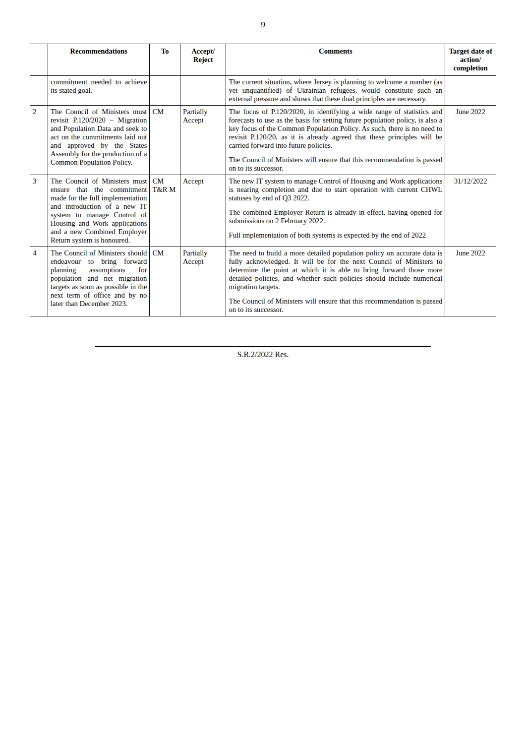9
| | Recommendations | To | Accept/ Reject | Comments | Target date of action/ completion |
| --- | --- | --- | --- | --- | --- |
| | commitment needed to achieve its stated goal. | | | The current situation, where Jersey is planning to welcome a number (as yet unquantified) of Ukrainian refugees, would constitute such an external pressure and shows that these dual principles are necessary. | |
| 2 | The Council of Ministers must revisit P.120/2020 – Migration and Population Data and seek to act on the commitments laid out and approved by the States Assembly for the production of a Common Population Policy. | CM | Partially Accept | The focus of P.120/2020, in identifying a wide range of statistics and forecasts to use as the basis for setting future population policy, is also a key focus of the Common Population Policy. As such, there is no need to revisit P.120/20, as it is already agreed that these principles will be carried forward into future policies. The Council of Ministers will ensure that this recommendation is passed on to its successor. | June 2022 |
| 3 | The Council of Ministers must ensure that the commitment made for the full implementation and introduction of a new IT system to manage Control of Housing and Work applications and a new Combined Employer Return system is honoured. | CM T&R M | Accept | The new IT system to manage Control of Housing and Work applications is nearing completion and due to start operation with current CHWL statuses by end of Q3 2022. The combined Employer Return is already in effect, having opened for submissions on 2 February 2022. Full implementation of both systems is expected by the end of 2022 | 31/12/2022 |
| 4 | The Council of Ministers should endeavour to bring forward planning assumptions for population and net migration targets as soon as possible in the next term of office and by no later than December 2023. | CM | Partially Accept | The need to build a more detailed population policy on accurate data is fully acknowledged. It will be for the next Council of Ministers to determine the point at which it is able to bring forward those more detailed policies, and whether such policies should include numerical migration targets. The Council of Ministers will ensure that this recommendation is passed on to its successor. | June 2022 |
S.R.2/2022 Res.